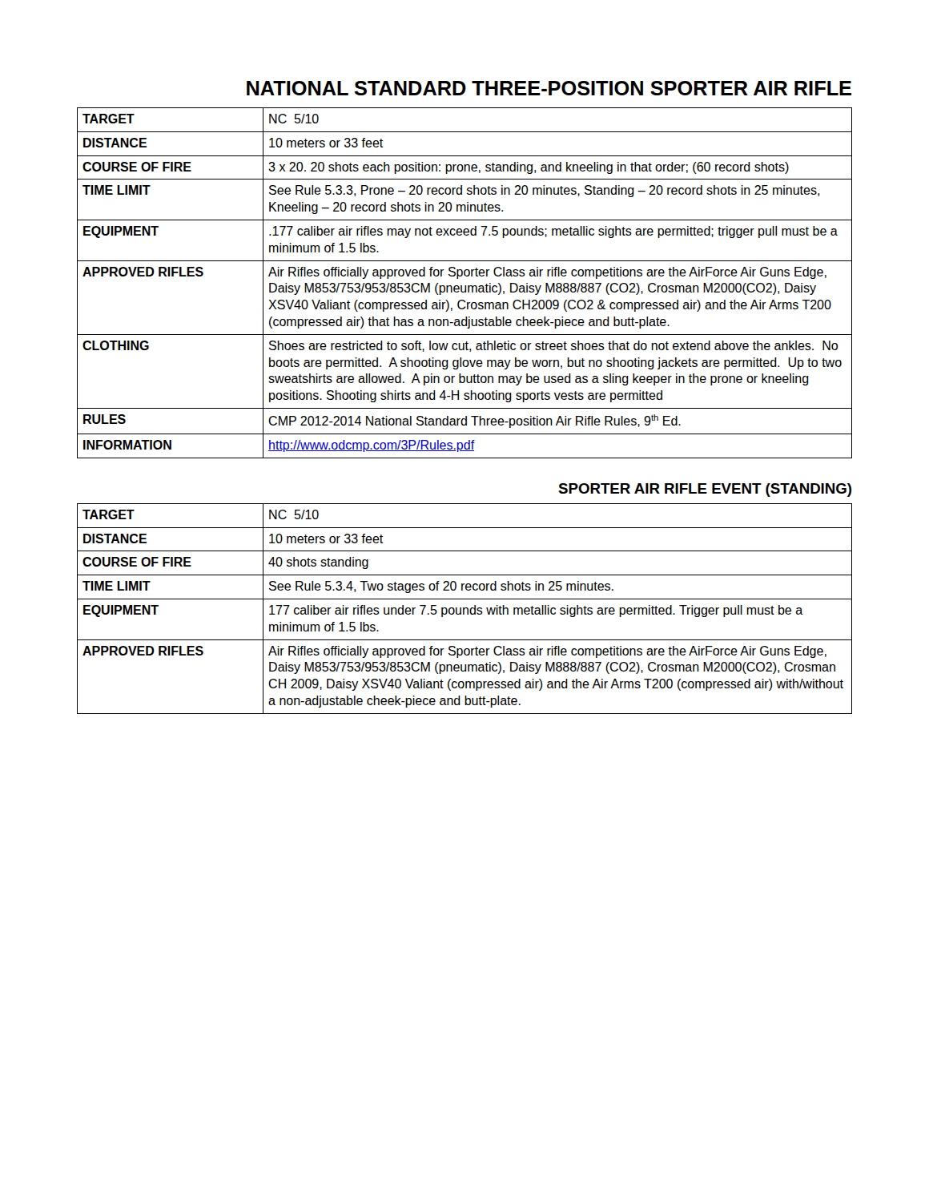NATIONAL STANDARD THREE-POSITION SPORTER AIR RIFLE
| TARGET | NC 5/10 |
| DISTANCE | 10 meters or 33 feet |
| COURSE OF FIRE | 3 x 20. 20 shots each position: prone, standing, and kneeling in that order; (60 record shots) |
| TIME LIMIT | See Rule 5.3.3, Prone – 20 record shots in 20 minutes, Standing – 20 record shots in 25 minutes, Kneeling – 20 record shots in 20 minutes. |
| EQUIPMENT | .177 caliber air rifles may not exceed 7.5 pounds; metallic sights are permitted; trigger pull must be a minimum of 1.5 lbs. |
| APPROVED RIFLES | Air Rifles officially approved for Sporter Class air rifle competitions are the AirForce Air Guns Edge, Daisy M853/753/953/853CM (pneumatic), Daisy M888/887 (CO2), Crosman M2000(CO2), Daisy XSV40 Valiant (compressed air), Crosman CH2009 (CO2 & compressed air) and the Air Arms T200 (compressed air) that has a non-adjustable cheek-piece and butt-plate. |
| CLOTHING | Shoes are restricted to soft, low cut, athletic or street shoes that do not extend above the ankles. No boots are permitted. A shooting glove may be worn, but no shooting jackets are permitted. Up to two sweatshirts are allowed. A pin or button may be used as a sling keeper in the prone or kneeling positions. Shooting shirts and 4-H shooting sports vests are permitted |
| RULES | CMP 2012-2014 National Standard Three-position Air Rifle Rules, 9 th Ed. |
| INFORMATION | http://www.odcmp.com/3P/Rules.pdf |
SPORTER AIR RIFLE EVENT (STANDING)
| TARGET | NC 5/10 |
| DISTANCE | 10 meters or 33 feet |
| COURSE OF FIRE | 40 shots standing |
| TIME LIMIT | See Rule 5.3.4, Two stages of 20 record shots in 25 minutes. |
| EQUIPMENT | 177 caliber air rifles under 7.5 pounds with metallic sights are permitted. Trigger pull must be a minimum of 1.5 lbs. |
| APPROVED RIFLES | Air Rifles officially approved for Sporter Class air rifle competitions are the AirForce Air Guns Edge, Daisy M853/753/953/853CM (pneumatic), Daisy M888/887 (CO2), Crosman M2000(CO2), Crosman CH 2009, Daisy XSV40 Valiant (compressed air) and the Air Arms T200 (compressed air) with/without a non-adjustable cheek-piece and butt-plate. |